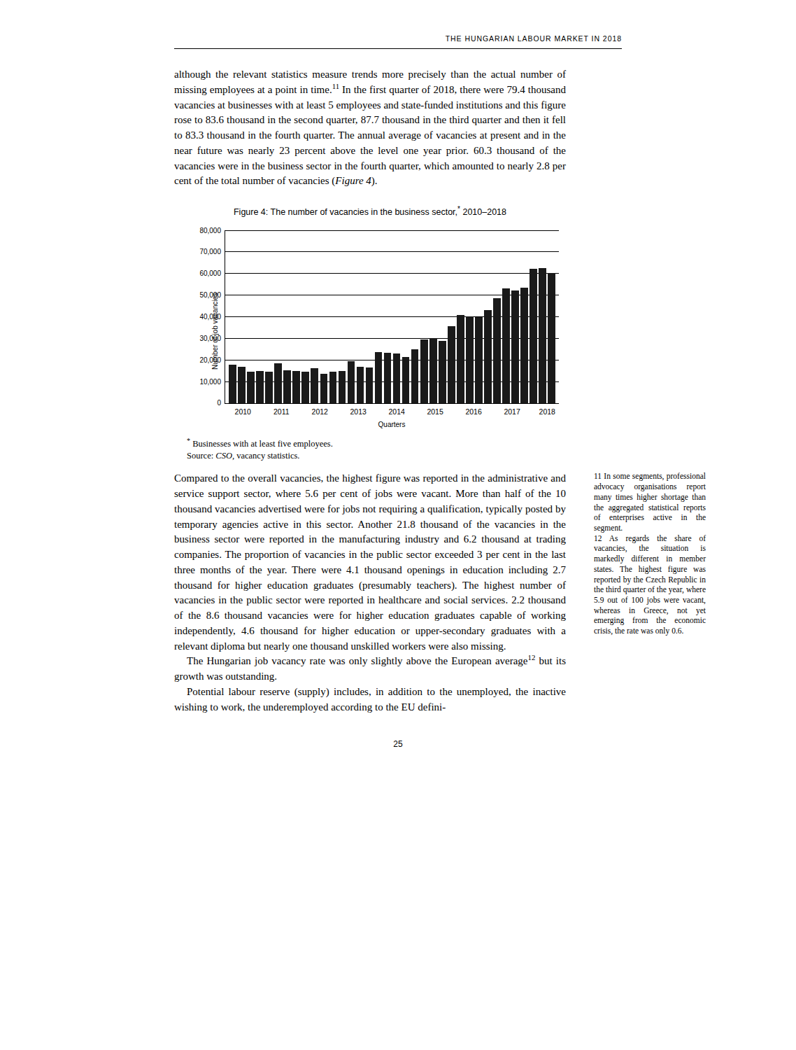The Hungarian labour market in 2018
although the relevant statistics measure trends more precisely than the actual number of missing employees at a point in time.11 In the first quarter of 2018, there were 79.4 thousand vacancies at businesses with at least 5 employees and state-funded institutions and this figure rose to 83.6 thousand in the second quarter, 87.7 thousand in the third quarter and then it fell to 83.3 thousand in the fourth quarter. The annual average of vacancies at present and in the near future was nearly 23 percent above the level one year prior. 60.3 thousand of the vacancies were in the business sector in the fourth quarter, which amounted to nearly 2.8 per cent of the total number of vacancies (Figure 4).
Figure 4: The number of vacancies in the business sector,* 2010–2018
Number of job vacancies
80,000
70,000
60,000
50,000
40,000
30,000
20,000
10,000
0
2010 2011 2012 2013 2014 2015 2016 2017 2018
Quarters
* Businesses with at least five employees.
Source: CSO, vacancy statistics.
Compared to the overall vacancies, the highest figure was reported in the administrative and service support sector, where 5.6 per cent of jobs were vacant. More than half of the 10 thousand vacancies advertised were for jobs not requiring a qualification, typically posted by temporary agencies active in this sector. Another 21.8 thousand of the vacancies in the business sector were reported in the manufacturing industry and 6.2 thousand at trading companies. The proportion of vacancies in the public sector exceeded 3 per cent in the last three months of the year. There were 4.1 thousand openings in education including 2.7 thousand for higher education graduates (presumably teachers). The highest number of vacancies in the public sector were reported in healthcare and social services. 2.2 thousand of the 8.6 thousand vacancies were for higher education graduates capable of working independently, 4.6 thousand for higher education or upper-secondary graduates with a relevant diploma but nearly one thousand unskilled workers were also missing.
The Hungarian job vacancy rate was only slightly above the European average12 but its growth was outstanding.
Potential labour reserve (supply) includes, in addition to the unemployed, the inactive wishing to work, the underemployed according to the EU defini-
11 In some segments, professional advocacy organisations report many times higher shortage than the aggregated statistical reports of enterprises active in the segment.
12 As regards the share of vacancies, the situation is markedly different in member states. The highest figure was reported by the Czech Republic in the third quarter of the year, where 5.9 out of 100 jobs were vacant, whereas in Greece, not yet emerging from the economic crisis, the rate was only 0.6.
25